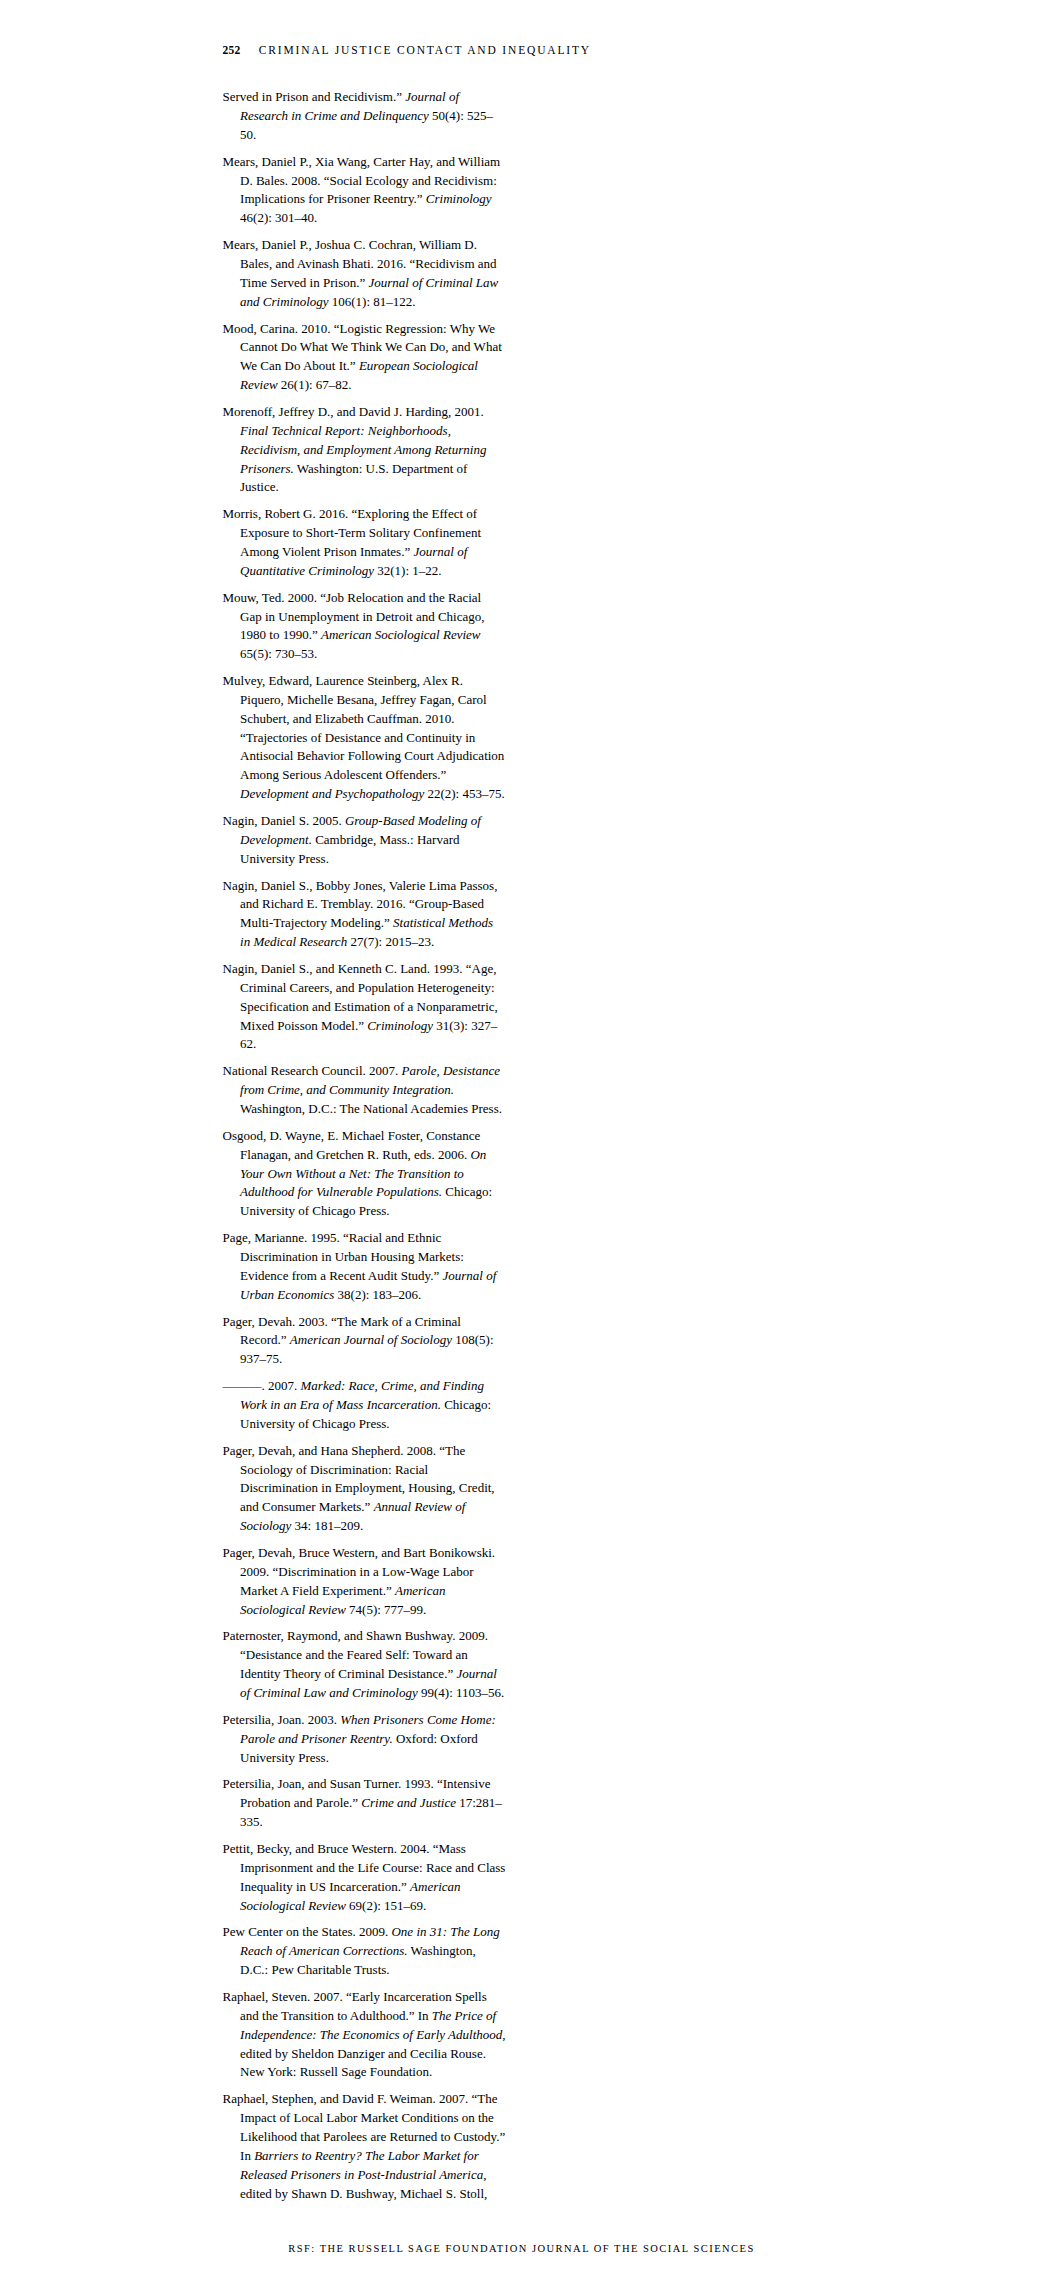252 Criminal Justice Contact and Inequality
Served in Prison and Recidivism.” Journal of Research in Crime and Delinquency 50(4): 525–50.
Mears, Daniel P., Xia Wang, Carter Hay, and William D. Bales. 2008. “Social Ecology and Recidivism: Implications for Prisoner Reentry.” Criminology 46(2): 301–40.
Mears, Daniel P., Joshua C. Cochran, William D. Bales, and Avinash Bhati. 2016. “Recidivism and Time Served in Prison.” Journal of Criminal Law and Criminology 106(1): 81–122.
Mood, Carina. 2010. “Logistic Regression: Why We Cannot Do What We Think We Can Do, and What We Can Do About It.” European Sociological Review 26(1): 67–82.
Morenoff, Jeffrey D., and David J. Harding, 2001. Final Technical Report: Neighborhoods, Recidivism, and Employment Among Returning Prisoners. Washington: U.S. Department of Justice.
Morris, Robert G. 2016. “Exploring the Effect of Exposure to Short-Term Solitary Confinement Among Violent Prison Inmates.” Journal of Quantitative Criminology 32(1): 1–22.
Mouw, Ted. 2000. “Job Relocation and the Racial Gap in Unemployment in Detroit and Chicago, 1980 to 1990.” American Sociological Review 65(5): 730–53.
Mulvey, Edward, Laurence Steinberg, Alex R. Piquero, Michelle Besana, Jeffrey Fagan, Carol Schubert, and Elizabeth Cauffman. 2010. “Trajectories of Desistance and Continuity in Antisocial Behavior Following Court Adjudication Among Serious Adolescent Offenders.” Development and Psychopathology 22(2): 453–75.
Nagin, Daniel S. 2005. Group-Based Modeling of Development. Cambridge, Mass.: Harvard University Press.
Nagin, Daniel S., Bobby Jones, Valerie Lima Passos, and Richard E. Tremblay. 2016. “Group-Based Multi-Trajectory Modeling.” Statistical Methods in Medical Research 27(7): 2015–23.
Nagin, Daniel S., and Kenneth C. Land. 1993. “Age, Criminal Careers, and Population Heterogeneity: Specification and Estimation of a Nonparametric, Mixed Poisson Model.” Criminology 31(3): 327–62.
National Research Council. 2007. Parole, Desistance from Crime, and Community Integration. Washington, D.C.: The National Academies Press.
Osgood, D. Wayne, E. Michael Foster, Constance Flanagan, and Gretchen R. Ruth, eds. 2006. On Your Own Without a Net: The Transition to Adulthood for Vulnerable Populations. Chicago: University of Chicago Press.
Page, Marianne. 1995. “Racial and Ethnic Discrimination in Urban Housing Markets: Evidence from a Recent Audit Study.” Journal of Urban Economics 38(2): 183–206.
Pager, Devah. 2003. “The Mark of a Criminal Record.” American Journal of Sociology 108(5): 937–75.
———. 2007. Marked: Race, Crime, and Finding Work in an Era of Mass Incarceration. Chicago: University of Chicago Press.
Pager, Devah, and Hana Shepherd. 2008. “The Sociology of Discrimination: Racial Discrimination in Employment, Housing, Credit, and Consumer Markets.” Annual Review of Sociology 34: 181–209.
Pager, Devah, Bruce Western, and Bart Bonikowski. 2009. “Discrimination in a Low-Wage Labor Market A Field Experiment.” American Sociological Review 74(5): 777–99.
Paternoster, Raymond, and Shawn Bushway. 2009. “Desistance and the Feared Self: Toward an Identity Theory of Criminal Desistance.” Journal of Criminal Law and Criminology 99(4): 1103–56.
Petersilia, Joan. 2003. When Prisoners Come Home: Parole and Prisoner Reentry. Oxford: Oxford University Press.
Petersilia, Joan, and Susan Turner. 1993. “Intensive Probation and Parole.” Crime and Justice 17:281–335.
Pettit, Becky, and Bruce Western. 2004. “Mass Imprisonment and the Life Course: Race and Class Inequality in US Incarceration.” American Sociological Review 69(2): 151–69.
Pew Center on the States. 2009. One in 31: The Long Reach of American Corrections. Washington, D.C.: Pew Charitable Trusts.
Raphael, Steven. 2007. “Early Incarceration Spells and the Transition to Adulthood.” In The Price of Independence: The Economics of Early Adulthood, edited by Sheldon Danziger and Cecilia Rouse. New York: Russell Sage Foundation.
Raphael, Stephen, and David F. Weiman. 2007. “The Impact of Local Labor Market Conditions on the Likelihood that Parolees are Returned to Custody.” In Barriers to Reentry? The Labor Market for Released Prisoners in Post-Industrial America, edited by Shawn D. Bushway, Michael S. Stoll,
RSF: The Russell Sage Foundation Journal of the Social Sciences